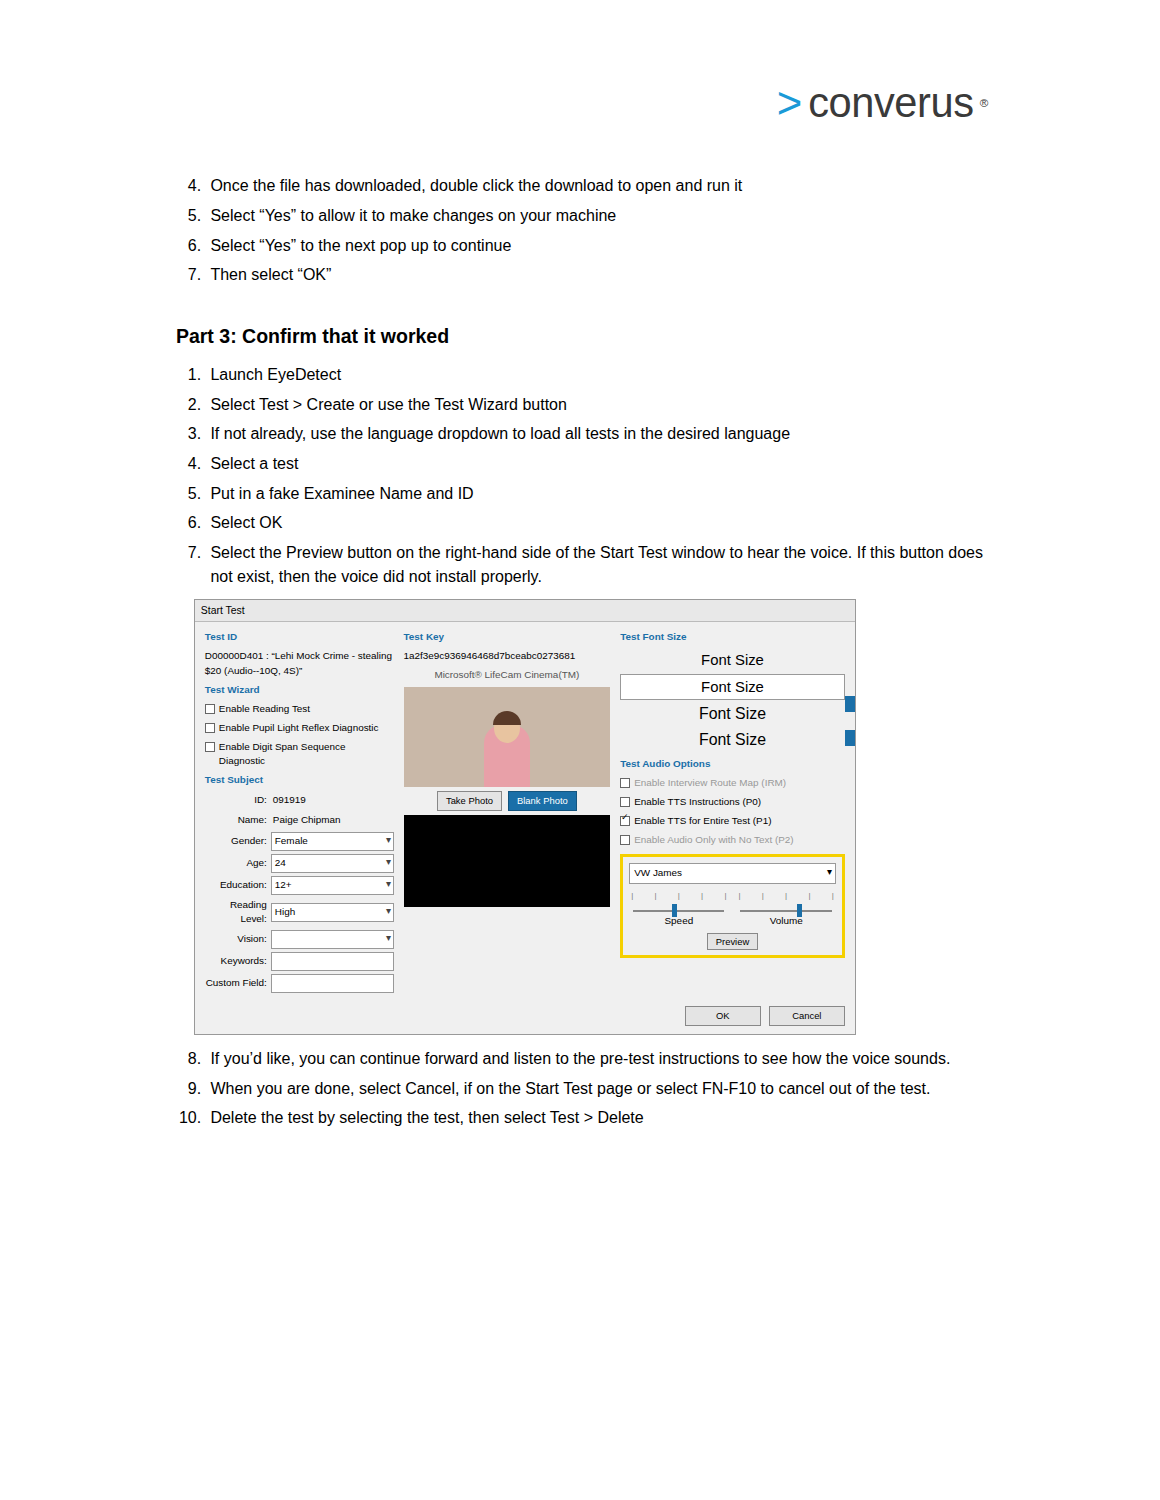>converus®
Once the file has downloaded, double click the download to open and run it
Select “Yes” to allow it to make changes on your machine
Select “Yes” to the next pop up to continue
Then select “OK”
Part 3: Confirm that it worked
Launch EyeDetect
Select Test > Create or use the Test Wizard button
If not already, use the language dropdown to load all tests in the desired language
Select a test
Put in a fake Examinee Name and ID
Select OK
Select the Preview button on the right-hand side of the Start Test window to hear the voice. If this button does not exist, then the voice did not install properly.
Start Test
Test ID
D00000D401 : “Lehi Mock Crime - stealing $20 (Audio--10Q, 4S)”
Test Wizard
Enable Reading Test
Enable Pupil Light Reflex Diagnostic
Enable Digit Span Sequence Diagnostic
Test Subject
ID: 091919
Name: Paige Chipman
Gender: Female
Age: 24
Education: 12+
Reading Level: High
Vision:
Keywords:
Custom Field:
Test Key
1a2f3e9c936946468d7bceabc0273681
Microsoft® LifeCam Cinema(TM)
Take Photo Blank Photo
Test Font Size
Font Size
Font Size
Font Size
Font Size
Test Audio Options
Enable Interview Route Map (IRM)
Enable TTS Instructions (P0)
Enable TTS for Entire Test (P1)
Enable Audio Only with No Text (P2)
VW James
|||||
Speed
|||||
Volume
Preview
OK Cancel
If you’d like, you can continue forward and listen to the pre-test instructions to see how the voice sounds.
When you are done, select Cancel, if on the Start Test page or select FN-F10 to cancel out of the test.
Delete the test by selecting the test, then select Test > Delete